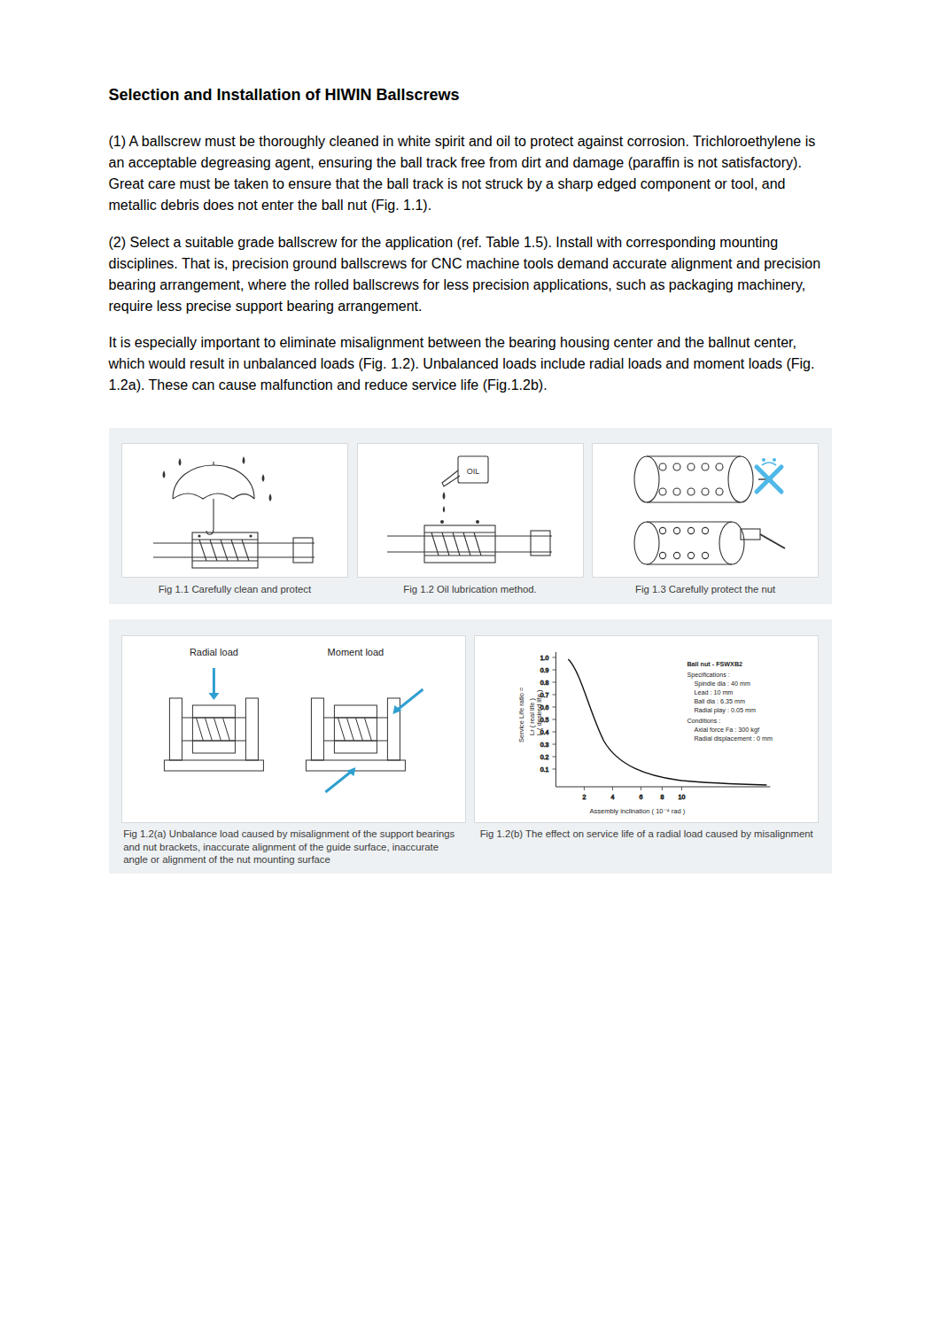Selection and Installation of HIWIN Ballscrews
(1) A ballscrew must be thoroughly cleaned in white spirit and oil to protect against corrosion. Trichloroethylene is an acceptable degreasing agent, ensuring the ball track free from dirt and damage (paraffin is not satisfactory). Great care must be taken to ensure that the ball track is not struck by a sharp edged component or tool, and metallic debris does not enter the ball nut (Fig. 1.1).
(2) Select a suitable grade ballscrew for the application (ref. Table 1.5). Install with corresponding mounting disciplines. That is, precision ground ballscrews for CNC machine tools demand accurate alignment and precision bearing arrangement, where the rolled ballscrews for less precision applications, such as packaging machinery, require less precise support bearing arrangement.
It is especially important to eliminate misalignment between the bearing housing center and the ballnut center, which would result in unbalanced loads (Fig. 1.2). Unbalanced loads include radial loads and moment loads (Fig. 1.2a). These can cause malfunction and reduce service life (Fig.1.2b).
Fig 1.1 Carefully clean and protect
OIL
Fig 1.2 Oil lubrication method.
Fig 1.3 Carefully protect the nut
Radial load Moment load
Fig 1.2(a) Unbalance load caused by misalignment of the support bearings and nut brackets, inaccurate alignment of the guide surface, inaccurate angle or alignment of the nut mounting surface
1.0 0.9 0.8 0.7 0.6 0.5 0.4 0.3 0.2 0.1 2 4 6 8 10 Service Life ratio = Lr ( real life ) L ( desired life ) Assembly inclination ( 10⁻⁴ rad ) Ball nut - FSWXB2 Specifications : Spindle dia : 40 mm Lead : 10 mm Ball dia : 6.35 mm Radial play : 0.05 mm Conditions : Axial force Fa : 300 kgf Radial displacement : 0 mm
Fig 1.2(b) The effect on service life of a radial load caused by misalignment